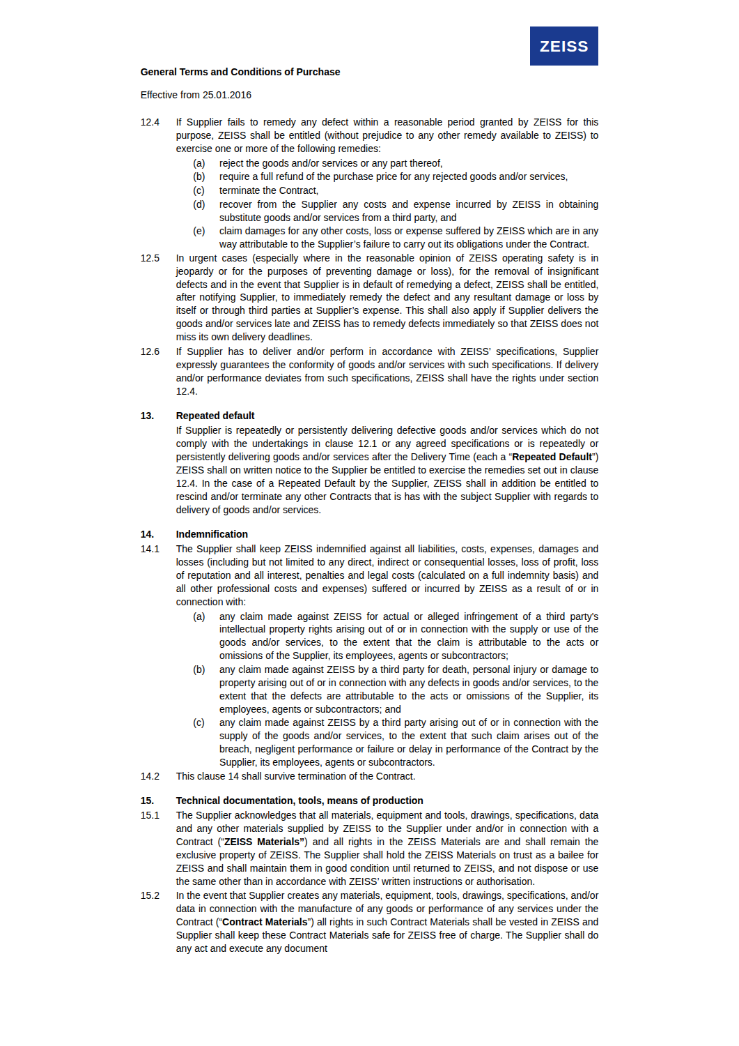ZEISS
General Terms and Conditions of Purchase
Effective from 25.01.2016
12.4
If Supplier fails to remedy any defect within a reasonable period granted by ZEISS for this purpose, ZEISS shall be entitled (without prejudice to any other remedy available to ZEISS) to exercise one or more of the following remedies:
(a)
reject the goods and/or services or any part thereof,
(b)
require a full refund of the purchase price for any rejected goods and/or services,
(c)
terminate the Contract,
(d)
recover from the Supplier any costs and expense incurred by ZEISS in obtaining substitute goods and/or services from a third party, and
(e)
claim damages for any other costs, loss or expense suffered by ZEISS which are in any way attributable to the Supplier’s failure to carry out its obligations under the Contract.
12.5
In urgent cases (especially where in the reasonable opinion of ZEISS operating safety is in jeopardy or for the purposes of preventing damage or loss), for the removal of insignificant defects and in the event that Supplier is in default of remedying a defect, ZEISS shall be entitled, after notifying Supplier, to immediately remedy the defect and any resultant damage or loss by itself or through third parties at Supplier’s expense. This shall also apply if Supplier delivers the goods and/or services late and ZEISS has to remedy defects immediately so that ZEISS does not miss its own delivery deadlines.
12.6
If Supplier has to deliver and/or perform in accordance with ZEISS’ specifications, Supplier expressly guarantees the conformity of goods and/or services with such specifications. If delivery and/or performance deviates from such specifications, ZEISS shall have the rights under section 12.4.
13.
Repeated default
If Supplier is repeatedly or persistently delivering defective goods and/or services which do not comply with the undertakings in clause 12.1 or any agreed specifications or is repeatedly or persistently delivering goods and/or services after the Delivery Time (each a “Repeated Default”) ZEISS shall on written notice to the Supplier be entitled to exercise the remedies set out in clause 12.4. In the case of a Repeated Default by the Supplier, ZEISS shall in addition be entitled to rescind and/or terminate any other Contracts that is has with the subject Supplier with regards to delivery of goods and/or services.
14.
Indemnification
14.1
The Supplier shall keep ZEISS indemnified against all liabilities, costs, expenses, damages and losses (including but not limited to any direct, indirect or consequential losses, loss of profit, loss of reputation and all interest, penalties and legal costs (calculated on a full indemnity basis) and all other professional costs and expenses) suffered or incurred by ZEISS as a result of or in connection with:
(a)
any claim made against ZEISS for actual or alleged infringement of a third party's intellectual property rights arising out of or in connection with the supply or use of the goods and/or services, to the extent that the claim is attributable to the acts or omissions of the Supplier, its employees, agents or subcontractors;
(b)
any claim made against ZEISS by a third party for death, personal injury or damage to property arising out of or in connection with any defects in goods and/or services, to the extent that the defects are attributable to the acts or omissions of the Supplier, its employees, agents or subcontractors; and
(c)
any claim made against ZEISS by a third party arising out of or in connection with the supply of the goods and/or services, to the extent that such claim arises out of the breach, negligent performance or failure or delay in performance of the Contract by the Supplier, its employees, agents or subcontractors.
14.2
This clause 14 shall survive termination of the Contract.
15.
Technical documentation, tools, means of production
15.1
The Supplier acknowledges that all materials, equipment and tools, drawings, specifications, data and any other materials supplied by ZEISS to the Supplier under and/or in connection with a Contract (“ZEISS Materials”) and all rights in the ZEISS Materials are and shall remain the exclusive property of ZEISS. The Supplier shall hold the ZEISS Materials on trust as a bailee for ZEISS and shall maintain them in good condition until returned to ZEISS, and not dispose or use the same other than in accordance with ZEISS’ written instructions or authorisation.
15.2
In the event that Supplier creates any materials, equipment, tools, drawings, specifications, and/or data in connection with the manufacture of any goods or performance of any services under the Contract (“Contract Materials”) all rights in such Contract Materials shall be vested in ZEISS and Supplier shall keep these Contract Materials safe for ZEISS free of charge. The Supplier shall do any act and execute any document